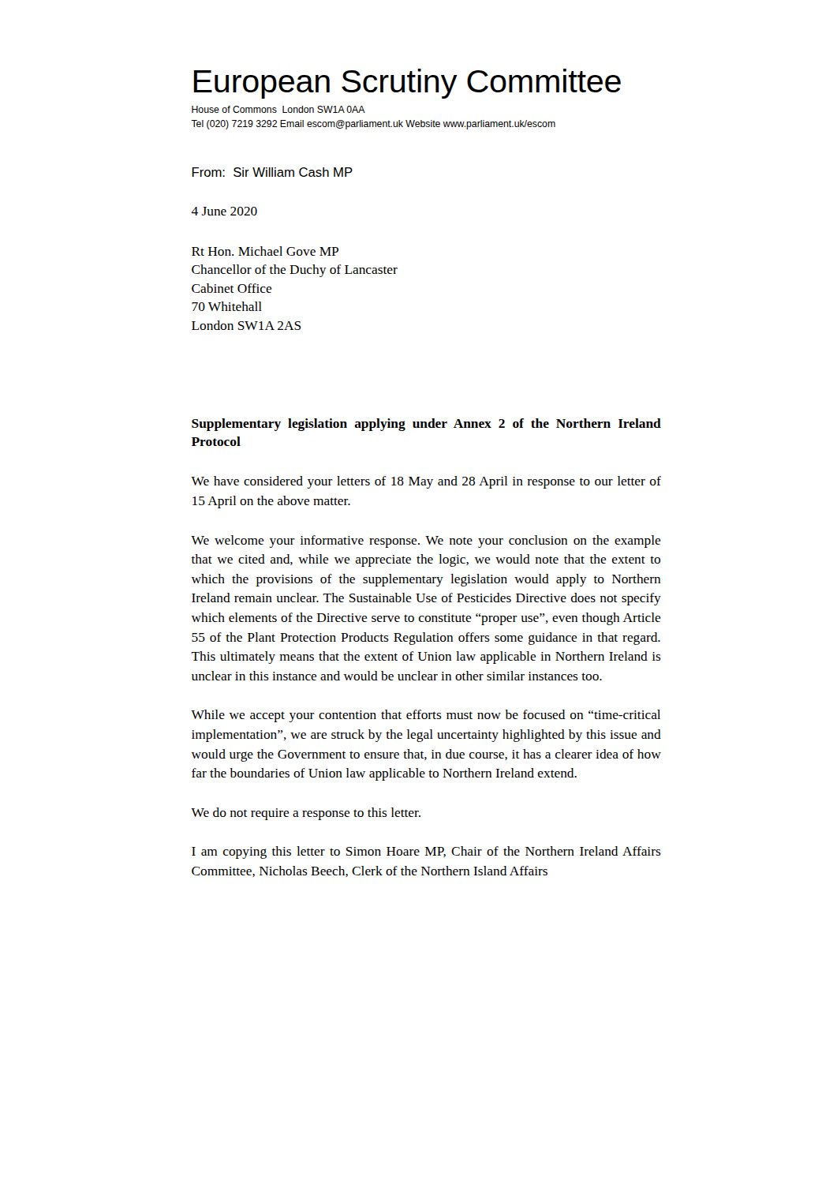European Scrutiny Committee
House of Commons London SW1A 0AA
Tel (020) 7219 3292 Email escom@parliament.uk Website www.parliament.uk/escom
From: Sir William Cash MP
4 June 2020
Rt Hon. Michael Gove MP
Chancellor of the Duchy of Lancaster
Cabinet Office
70 Whitehall
London SW1A 2AS
Supplementary legislation applying under Annex 2 of the Northern Ireland Protocol
We have considered your letters of 18 May and 28 April in response to our letter of 15 April on the above matter.
We welcome your informative response. We note your conclusion on the example that we cited and, while we appreciate the logic, we would note that the extent to which the provisions of the supplementary legislation would apply to Northern Ireland remain unclear. The Sustainable Use of Pesticides Directive does not specify which elements of the Directive serve to constitute “proper use”, even though Article 55 of the Plant Protection Products Regulation offers some guidance in that regard. This ultimately means that the extent of Union law applicable in Northern Ireland is unclear in this instance and would be unclear in other similar instances too.
While we accept your contention that efforts must now be focused on “time-critical implementation”, we are struck by the legal uncertainty highlighted by this issue and would urge the Government to ensure that, in due course, it has a clearer idea of how far the boundaries of Union law applicable to Northern Ireland extend.
We do not require a response to this letter.
I am copying this letter to Simon Hoare MP, Chair of the Northern Ireland Affairs Committee, Nicholas Beech, Clerk of the Northern Island Affairs